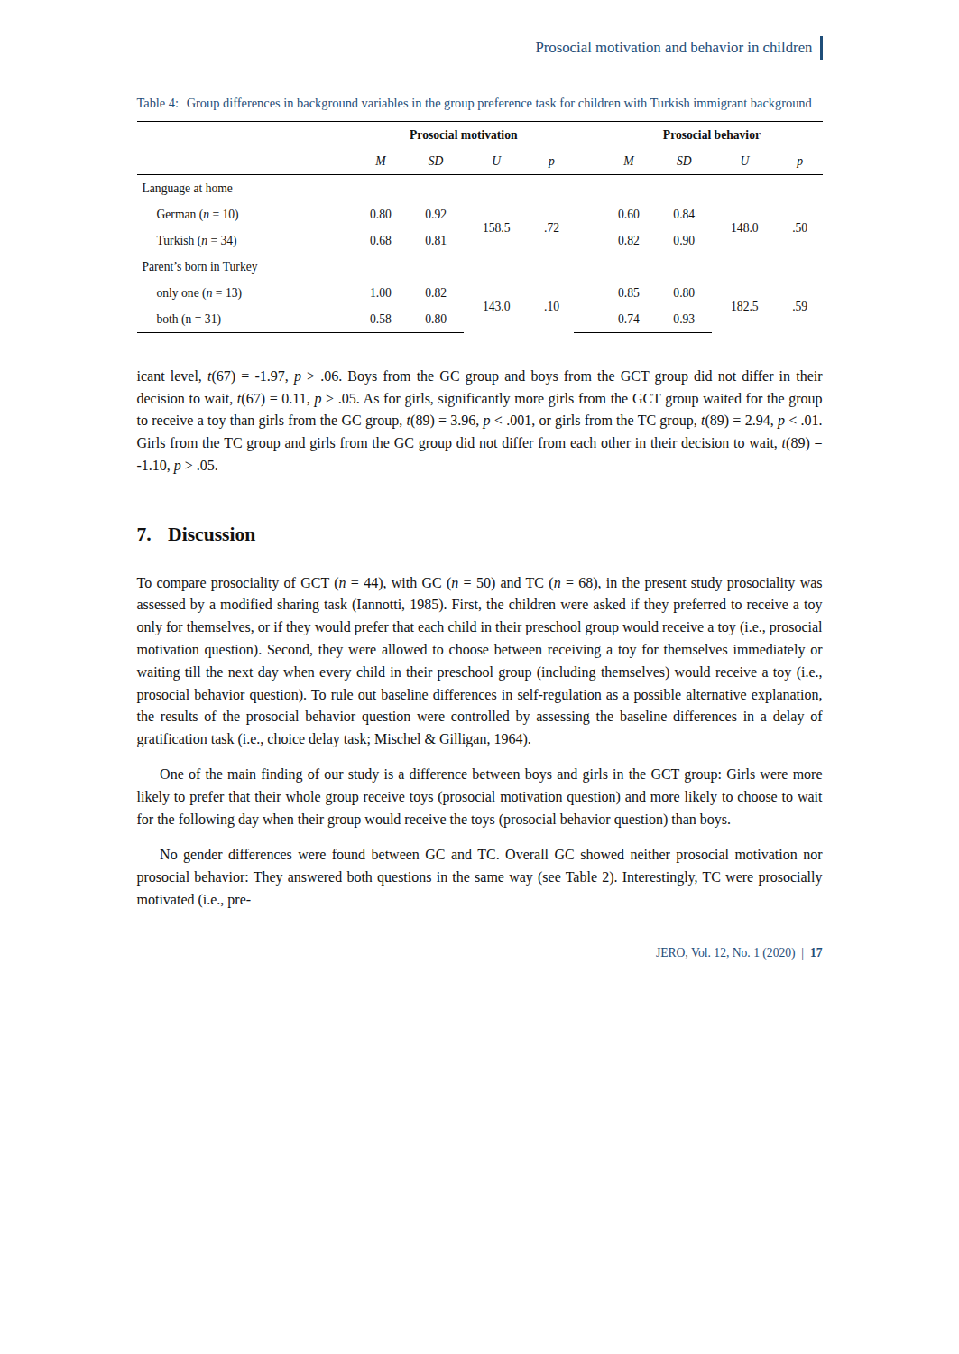Prosocial motivation and behavior in children
Table 4: Group differences in background variables in the group preference task for children with Turkish immigrant background
| | Prosocial motivation | | Prosocial behavior |
| --- | --- | --- | --- |
| | M | SD | U | p | | M | SD | U | p |
| Language at home | | | | | | | | | |
| German ( n = 10) | 0.80 | 0.92 | 158.5 | .72 | | 0.60 | 0.84 | 148.0 | .50 |
| Turkish ( n = 34) | 0.68 | 0.81 | | 0.82 | 0.90 |
| Parent’s born in Turkey | | | | | | | | | |
| only one ( n = 13) | 1.00 | 0.82 | 143.0 | .10 | | 0.85 | 0.80 | 182.5 | .59 |
| both (n = 31) | 0.58 | 0.80 | | 0.74 | 0.93 |
icant level, t(67) = -1.97, p > .06. Boys from the GC group and boys from the GCT group did not differ in their decision to wait, t(67) = 0.11, p > .05. As for girls, significantly more girls from the GCT group waited for the group to receive a toy than girls from the GC group, t(89) = 3.96, p < .001, or girls from the TC group, t(89) = 2.94, p < .01. Girls from the TC group and girls from the GC group did not differ from each other in their decision to wait, t(89) = -1.10, p > .05.
7. Discussion
To compare prosociality of GCT (n = 44), with GC (n = 50) and TC (n = 68), in the present study prosociality was assessed by a modified sharing task (Iannotti, 1985). First, the children were asked if they preferred to receive a toy only for themselves, or if they would prefer that each child in their preschool group would receive a toy (i.e., prosocial motivation question). Second, they were allowed to choose between receiving a toy for themselves immediately or waiting till the next day when every child in their preschool group (including themselves) would receive a toy (i.e., prosocial behavior question). To rule out baseline differences in self-regulation as a possible alternative explanation, the results of the prosocial behavior question were controlled by assessing the baseline differences in a delay of gratification task (i.e., choice delay task; Mischel & Gilligan, 1964).
One of the main finding of our study is a difference between boys and girls in the GCT group: Girls were more likely to prefer that their whole group receive toys (prosocial motivation question) and more likely to choose to wait for the following day when their group would receive the toys (prosocial behavior question) than boys.
No gender differences were found between GC and TC. Overall GC showed neither prosocial motivation nor prosocial behavior: They answered both questions in the same way (see Table 2). Interestingly, TC were prosocially motivated (i.e., pre-
JERO, Vol. 12, No. 1 (2020) | 17